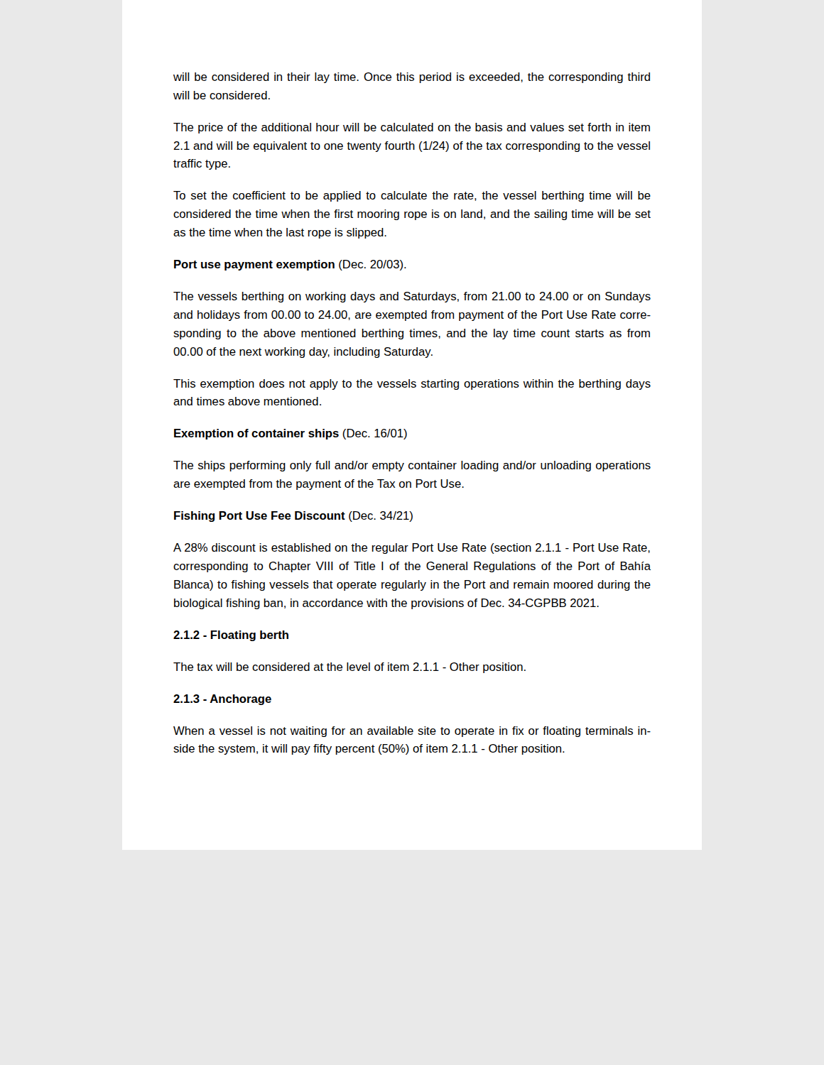will be considered in their lay time. Once this period is exceeded, the corresponding third will be considered.
The price of the additional hour will be calculated on the basis and values set forth in item 2.1 and will be equivalent to one twenty fourth (1/24) of the tax corresponding to the vessel traffic type.
To set the coefficient to be applied to calculate the rate, the vessel berthing time will be considered the time when the first mooring rope is on land, and the sailing time will be set as the time when the last rope is slipped.
Port use payment exemption (Dec. 20/03).
The vessels berthing on working days and Saturdays, from 21.00 to 24.00 or on Sundays and holidays from 00.00 to 24.00, are exempted from payment of the Port Use Rate corresponding to the above mentioned berthing times, and the lay time count starts as from 00.00 of the next working day, including Saturday.
This exemption does not apply to the vessels starting operations within the berthing days and times above mentioned.
Exemption of container ships (Dec. 16/01)
The ships performing only full and/or empty container loading and/or unloading operations are exempted from the payment of the Tax on Port Use.
Fishing Port Use Fee Discount (Dec. 34/21)
A 28% discount is established on the regular Port Use Rate (section 2.1.1 - Port Use Rate, corresponding to Chapter VIII of Title I of the General Regulations of the Port of Bahía Blanca) to fishing vessels that operate regularly in the Port and remain moored during the biological fishing ban, in accordance with the provisions of Dec. 34-CGPBB 2021.
2.1.2 - Floating berth
The tax will be considered at the level of item 2.1.1 - Other position.
2.1.3 - Anchorage
When a vessel is not waiting for an available site to operate in fix or floating terminals inside the system, it will pay fifty percent (50%) of item 2.1.1 - Other position.